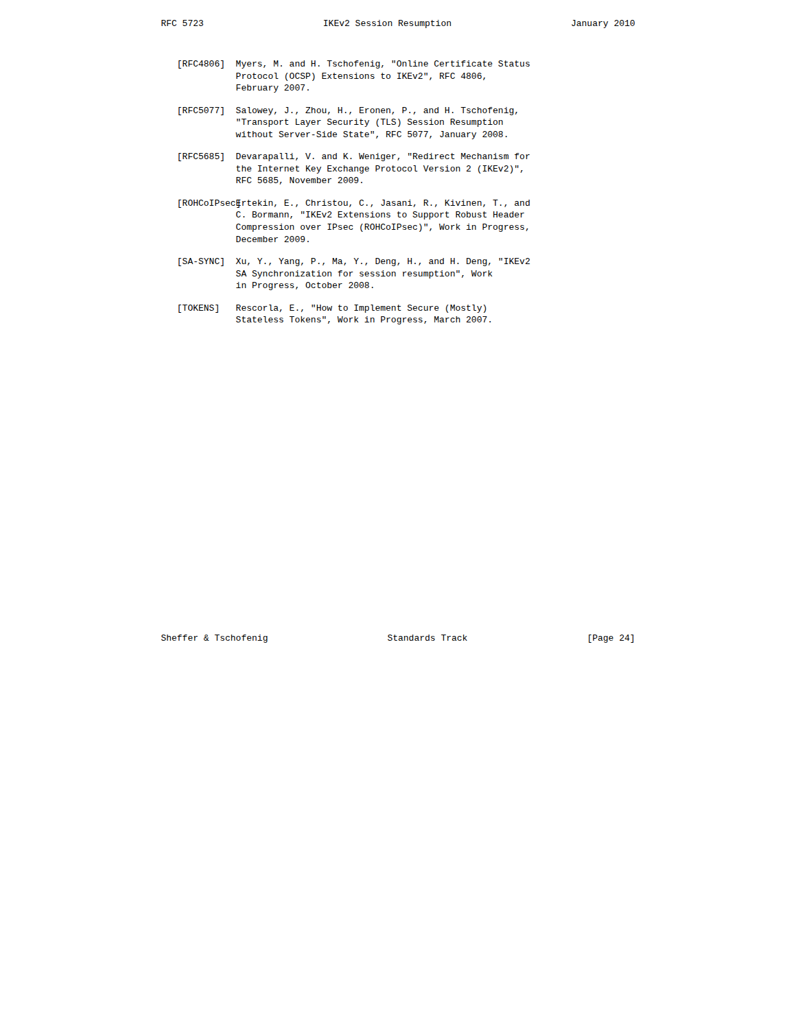RFC 5723 IKEv2 Session Resumption January 2010
[RFC4806]
Myers, M. and H. Tschofenig, "Online Certificate Status Protocol (OCSP) Extensions to IKEv2", RFC 4806, February 2007.
[RFC5077]
Salowey, J., Zhou, H., Eronen, P., and H. Tschofenig, "Transport Layer Security (TLS) Session Resumption without Server-Side State", RFC 5077, January 2008.
[RFC5685]
Devarapalli, V. and K. Weniger, "Redirect Mechanism for the Internet Key Exchange Protocol Version 2 (IKEv2)", RFC 5685, November 2009.
[ROHCoIPsec]
Ertekin, E., Christou, C., Jasani, R., Kivinen, T., and C. Bormann, "IKEv2 Extensions to Support Robust Header Compression over IPsec (ROHCoIPsec)", Work in Progress, December 2009.
[SA-SYNC]
Xu, Y., Yang, P., Ma, Y., Deng, H., and H. Deng, "IKEv2 SA Synchronization for session resumption", Work in Progress, October 2008.
[TOKENS]
Rescorla, E., "How to Implement Secure (Mostly) Stateless Tokens", Work in Progress, March 2007.
Sheffer & Tschofenig Standards Track [Page 24]